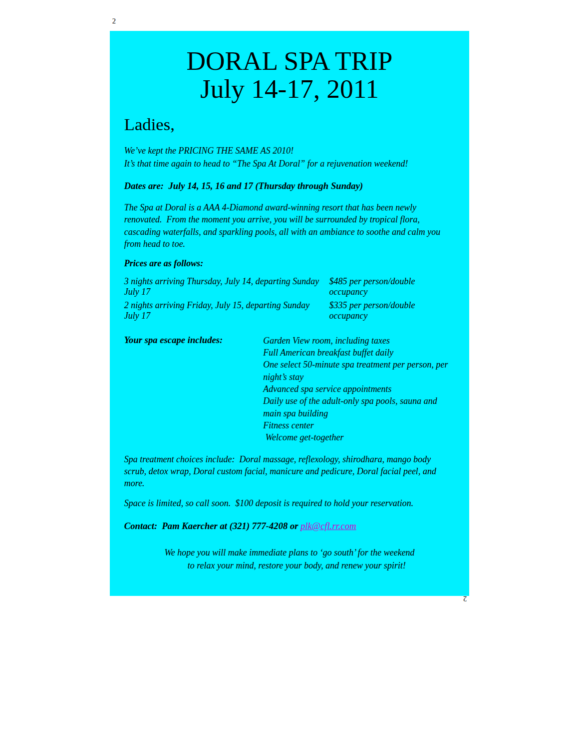2
DORAL SPA TRIPJuly 14-17, 2011
Ladies,
We’ve kept the PRICING THE SAME AS 2010!
It’s that time again to head to “The Spa At Doral” for a rejuvenation weekend!
Dates are: July 14, 15, 16 and 17 (Thursday through Sunday)
The Spa at Doral is a AAA 4-Diamond award-winning resort that has been newly renovated. From the moment you arrive, you will be surrounded by tropical flora, cascading waterfalls, and sparkling pools, all with an ambiance to soothe and calm you from head to toe.
Prices are as follows:
| 3 nights arriving Thursday, July 14, departing Sunday July 17 | $485 per person/double occupancy |
| 2 nights arriving Friday, July 15, departing Sunday July 17 | $335 per person/double occupancy |
Your spa escape includes:
Garden View room, including taxes
Full American breakfast buffet daily
One select 50-minute spa treatment per person, per night’s stay
Advanced spa service appointments
Daily use of the adult-only spa pools, sauna and main spa building
Fitness center
Welcome get-together
Spa treatment choices include: Doral massage, reflexology, shirodhara, mango body scrub, detox wrap, Doral custom facial, manicure and pedicure, Doral facial peel, and more.
Space is limited, so call soon. $100 deposit is required to hold your reservation.
Contact: Pam Kaercher at (321) 777-4208 or plk@cfl.rr.com
We hope you will make immediate plans to ‘go south’ for the weekend to relax your mind, restore your body, and renew your spirit!
2